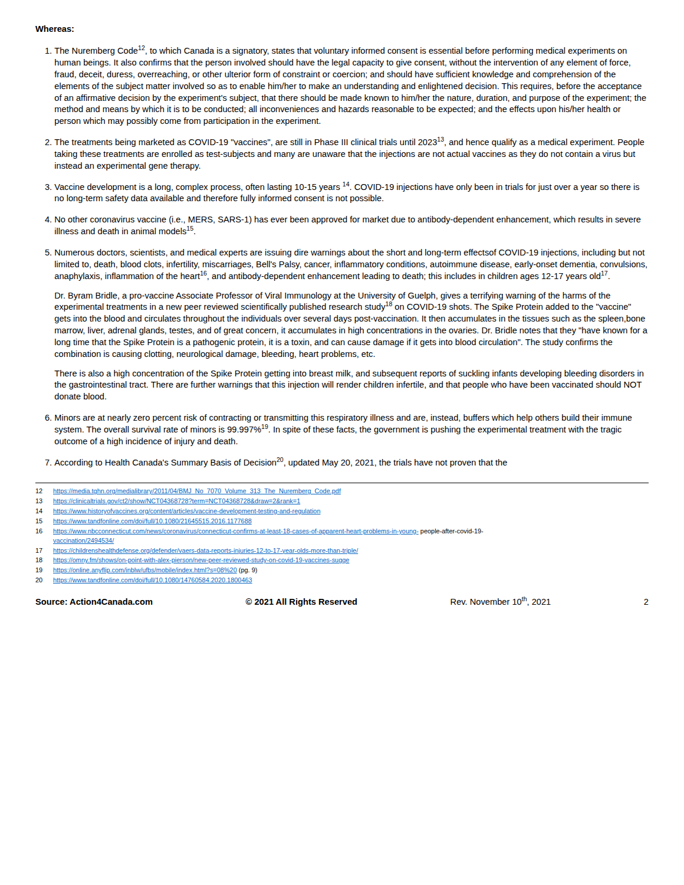Whereas:
The Nuremberg Code12, to which Canada is a signatory, states that voluntary informed consent is essential before performing medical experiments on human beings. It also confirms that the person involved should have the legal capacity to give consent, without the intervention of any element of force, fraud, deceit, duress, overreaching, or other ulterior form of constraint or coercion; and should have sufficient knowledge and comprehension of the elements of the subject matter involved so as to enable him/her to make an understanding and enlightened decision. This requires, before the acceptance of an affirmative decision by the experiment's subject, that there should be made known to him/her the nature, duration, and purpose of the experiment; the method and means by which it is to be conducted; all inconveniences and hazards reasonable to be expected; and the effects upon his/her health or person which may possibly come from participation in the experiment.
The treatments being marketed as COVID-19 "vaccines", are still in Phase III clinical trials until 202313, and hence qualify as a medical experiment. People taking these treatments are enrolled as test-subjects and many are unaware that the injections are not actual vaccines as they do not contain a virus but instead an experimental gene therapy.
Vaccine development is a long, complex process, often lasting 10-15 years 14. COVID-19 injections have only been in trials for just over a year so there is no long-term safety data available and therefore fully informed consent is not possible.
No other coronavirus vaccine (i.e., MERS, SARS-1) has ever been approved for market due to antibody-dependent enhancement, which results in severe illness and death in animal models15.
Numerous doctors, scientists, and medical experts are issuing dire warnings about the short and long-term effectsof COVID-19 injections, including but not limited to, death, blood clots, infertility, miscarriages, Bell's Palsy, cancer, inflammatory conditions, autoimmune disease, early-onset dementia, convulsions, anaphylaxis, inflammation of the heart16, and antibody-dependent enhancement leading to death; this includes in children ages 12-17 years old17.
Dr. Byram Bridle, a pro-vaccine Associate Professor of Viral Immunology at the University of Guelph, gives a terrifying warning of the harms of the experimental treatments in a new peer reviewed scientifically published research study18 on COVID-19 shots. The Spike Protein added to the "vaccine" gets into the blood and circulates throughout the individuals over several days post-vaccination. It then accumulates in the tissues such as the spleen,bone marrow, liver, adrenal glands, testes, and of great concern, it accumulates in high concentrations in the ovaries. Dr. Bridle notes that they "have known for a long time that the Spike Protein is a pathogenic protein, it is a toxin, and can cause damage if it gets into blood circulation". The study confirms the combination is causing clotting, neurological damage, bleeding, heart problems, etc.
There is also a high concentration of the Spike Protein getting into breast milk, and subsequent reports of suckling infants developing bleeding disorders in the gastrointestinal tract. There are further warnings that this injection will render children infertile, and that people who have been vaccinated should NOT donate blood.
Minors are at nearly zero percent risk of contracting or transmitting this respiratory illness and are, instead, buffers which help others build their immune system. The overall survival rate of minors is 99.997%19. In spite of these facts, the government is pushing the experimental treatment with the tragic outcome of a high incidence of injury and death.
According to Health Canada's Summary Basis of Decision20, updated May 20, 2021, the trials have not proven that the
| 12 | https://media.tghn.org/medialibrary/2011/04/BMJ_No_7070_Volume_313_The_Nuremberg_Code.pdf |
| 13 | https://clinicaltrials.gov/ct2/show/NCT04368728?term=NCT04368728&draw=2&rank=1 |
| 14 | https://www.historyofvaccines.org/content/articles/vaccine-development-testing-and-regulation |
| 15 | https://www.tandfonline.com/doi/full/10.1080/21645515.2016.1177688 |
| 16 | https://www.nbcconnecticut.com/news/coronavirus/connecticut-confirms-at-least-18-cases-of-apparent-heart-problems-in-young- people-after-covid-19- vaccination/2494534/ |
| 17 | https://childrenshealthdefense.org/defender/vaers-data-reports-injuries-12-to-17-year-olds-more-than-triple/ |
| 18 | https://omny.fm/shows/on-point-with-alex-pierson/new-peer-reviewed-study-on-covid-19-vaccines-sugge |
| 19 | https://online.anyflip.com/inblw/ufbs/mobile/index.html?s=08%20 (pg. 9) |
| 20 | https://www.tandfonline.com/doi/full/10.1080/14760584.2020.1800463 |
Source: Action4Canada.com © 2021 All Rights Reserved Rev. November 10th, 2021 2